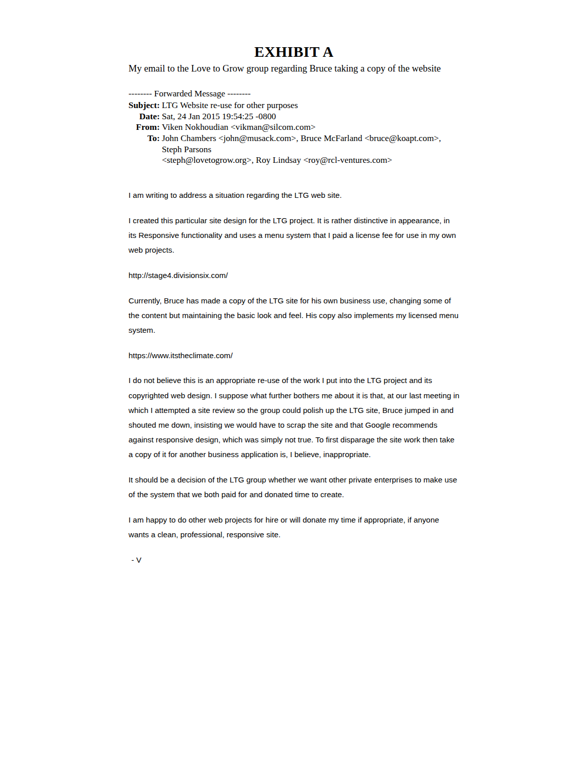EXHIBIT A
My email to the Love to Grow group regarding Bruce taking a copy of the website
-------- Forwarded Message --------
| Subject: | LTG Website re-use for other purposes |
| Date: | Sat, 24 Jan 2015 19:54:25 -0800 |
| From: | Viken Nokhoudian <vikman@silcom.com> |
| To: | John Chambers <john@musack.com>, Bruce McFarland <bruce@koapt.com>, Steph Parsons <steph@lovetogrow.org>, Roy Lindsay <roy@rcl-ventures.com> |
I am writing to address a situation regarding the LTG web site.
I created this particular site design for the LTG project. It is rather distinctive in appearance, in its Responsive functionality and uses a menu system that I paid a license fee for use in my own web projects.
http://stage4.divisionsix.com/
Currently, Bruce has made a copy of the LTG site for his own business use, changing some of the content but maintaining the basic look and feel. His copy also implements my licensed menu system.
https://www.itstheclimate.com/
I do not believe this is an appropriate re-use of the work I put into the LTG project and its copyrighted web design. I suppose what further bothers me about it is that, at our last meeting in which I attempted a site review so the group could polish up the LTG site, Bruce jumped in and shouted me down, insisting we would have to scrap the site and that Google recommends against responsive design, which was simply not true. To first disparage the site work then take a copy of it for another business application is, I believe, inappropriate.
It should be a decision of the LTG group whether we want other private enterprises to make use of the system that we both paid for and donated time to create.
I am happy to do other web projects for hire or will donate my time if appropriate, if anyone wants a clean, professional, responsive site.
- V